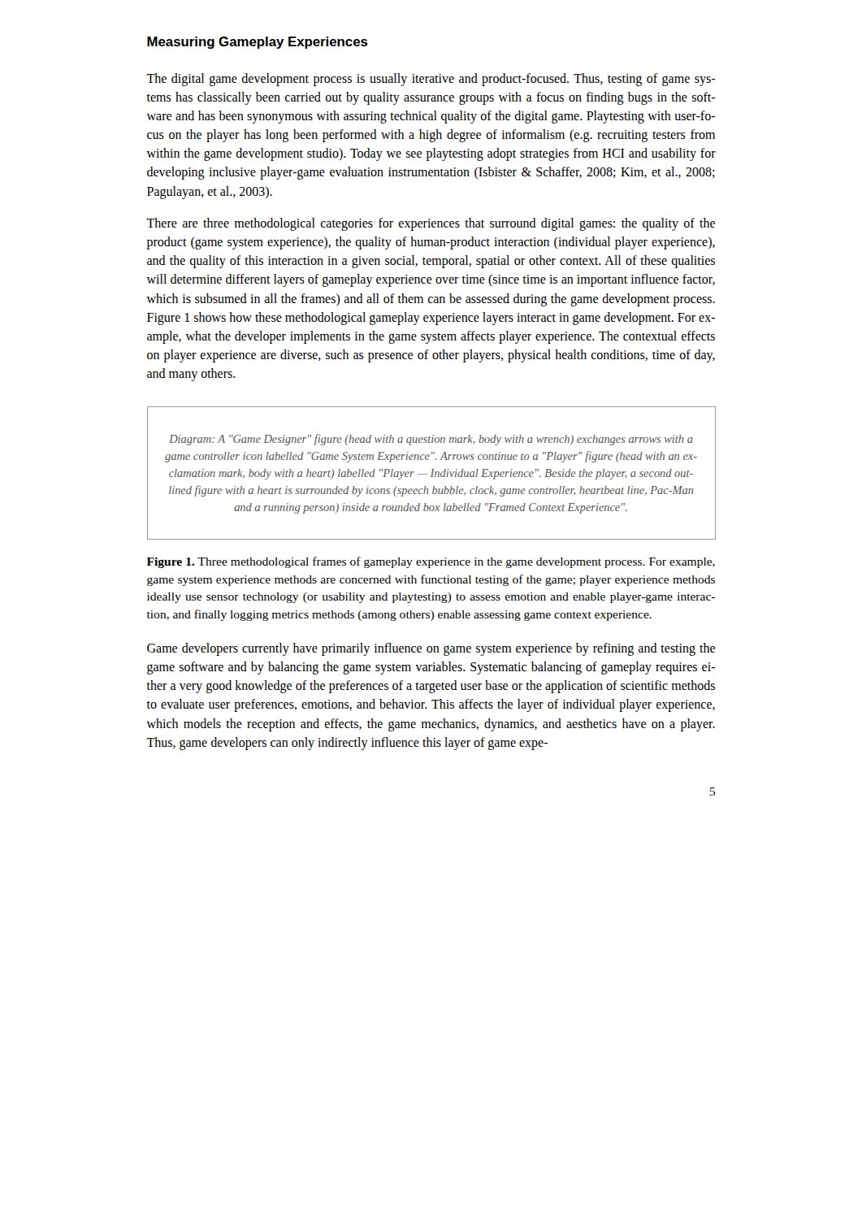Measuring Gameplay Experiences
The digital game development process is usually iterative and product-focused. Thus, testing of game systems has classically been carried out by quality assurance groups with a focus on finding bugs in the software and has been synonymous with assuring technical quality of the digital game. Playtesting with user-focus on the player has long been performed with a high degree of informalism (e.g. recruiting testers from within the game development studio). Today we see playtesting adopt strategies from HCI and usability for developing inclusive player-game evaluation instrumentation (Isbister & Schaffer, 2008; Kim, et al., 2008; Pagulayan, et al., 2003).
There are three methodological categories for experiences that surround digital games: the quality of the product (game system experience), the quality of human-product interaction (individual player experience), and the quality of this interaction in a given social, temporal, spatial or other context. All of these qualities will determine different layers of gameplay experience over time (since time is an important influence factor, which is subsumed in all the frames) and all of them can be assessed during the game development process. Figure 1 shows how these methodological gameplay experience layers interact in game development. For example, what the developer implements in the game system affects player experience. The contextual effects on player experience are diverse, such as presence of other players, physical health conditions, time of day, and many others.
Diagram: A "Game Designer" figure (head with a question mark, body with a wrench) exchanges arrows with a game controller icon labelled "Game System Experience". Arrows continue to a "Player" figure (head with an exclamation mark, body with a heart) labelled "Player — Individual Experience". Beside the player, a second outlined figure with a heart is surrounded by icons (speech bubble, clock, game controller, heartbeat line, Pac-Man and a running person) inside a rounded box labelled "Framed Context Experience".
Figure 1. Three methodological frames of gameplay experience in the game development process. For example, game system experience methods are concerned with functional testing of the game; player experience methods ideally use sensor technology (or usability and playtesting) to assess emotion and enable player-game interaction, and finally logging metrics methods (among others) enable assessing game context experience.
Game developers currently have primarily influence on game system experience by refining and testing the game software and by balancing the game system variables. Systematic balancing of gameplay requires either a very good knowledge of the preferences of a targeted user base or the application of scientific methods to evaluate user preferences, emotions, and behavior. This affects the layer of individual player experience, which models the reception and effects, the game mechanics, dynamics, and aesthetics have on a player. Thus, game developers can only indirectly influence this layer of game expe-
5